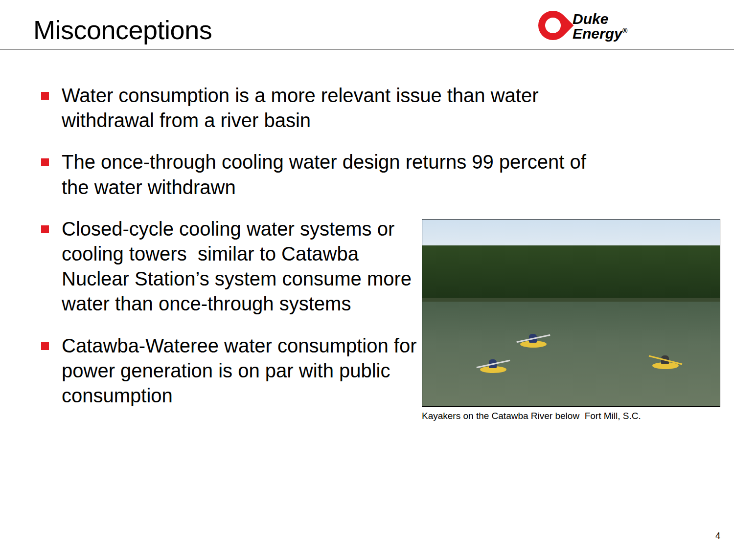Misconceptions
Duke Energy®
Water consumption is a more relevant issue than water withdrawal from a river basin
The once-through cooling water design returns 99 percent of the water withdrawn
Closed-cycle cooling water systems or cooling towers similar to Catawba Nuclear Station’s system consume more water than once-through systems
Catawba-Wateree water consumption for power generation is on par with public consumption
Kayakers on the Catawba River below Fort Mill, S.C.
4